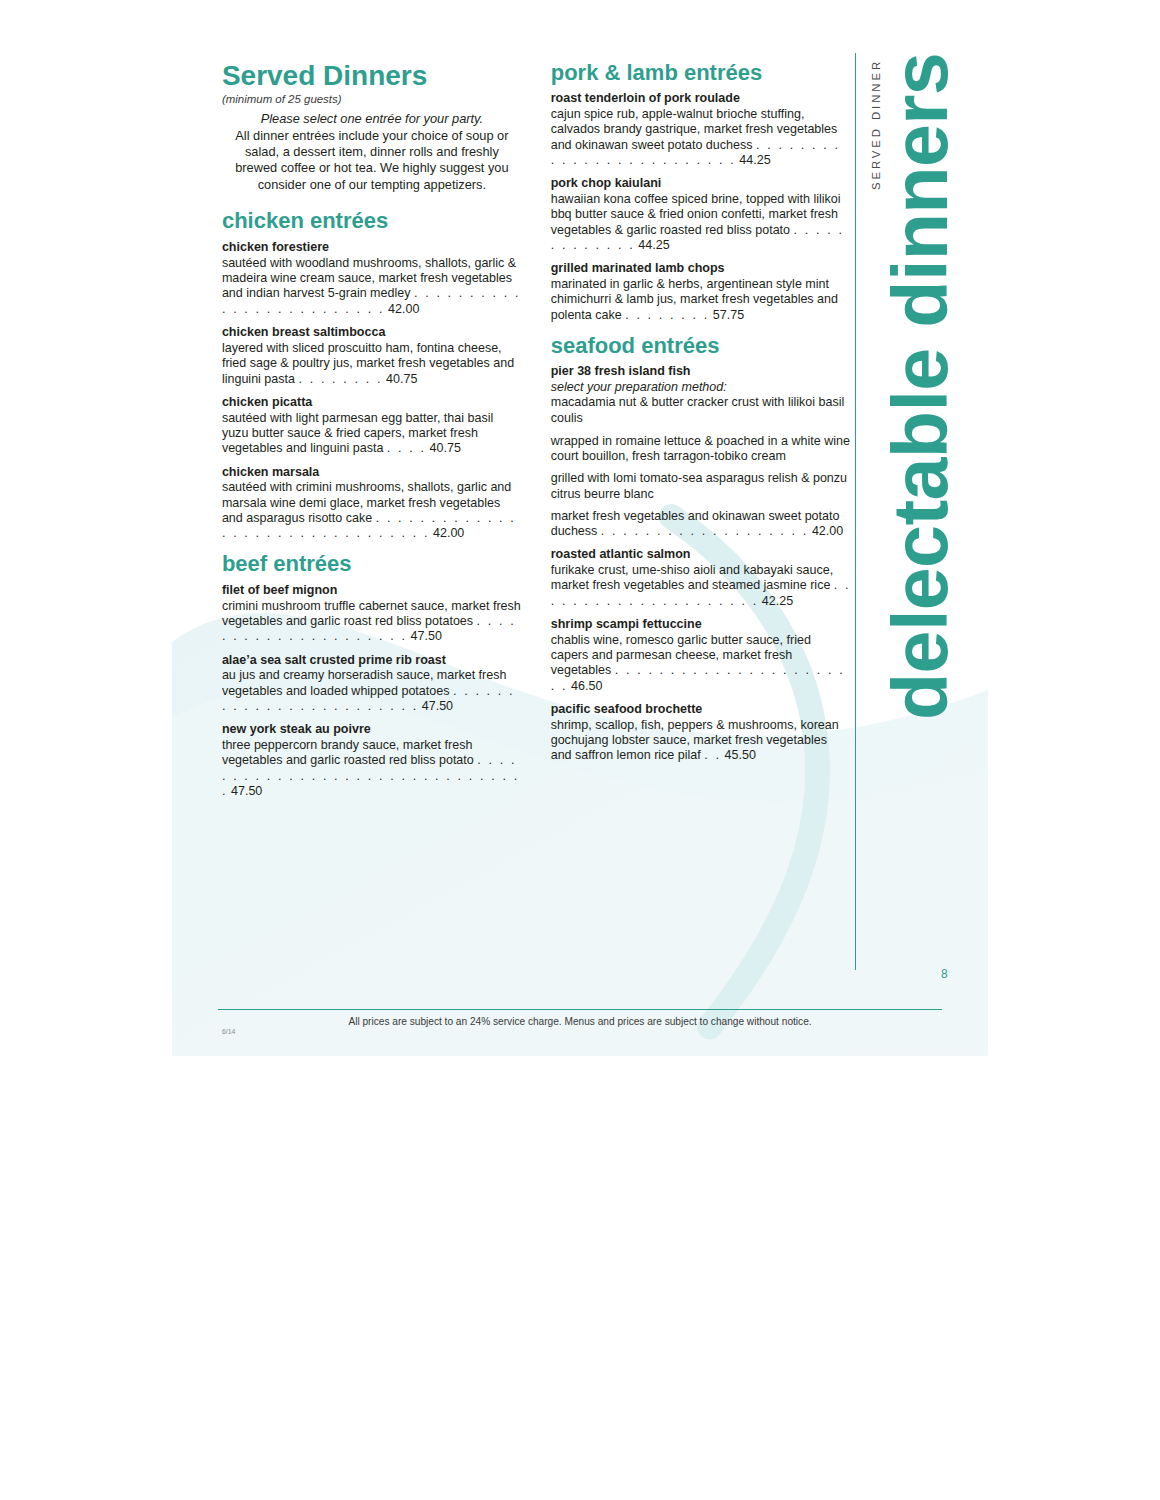delectable dinners
Served Dinner
8
Served Dinners
(minimum of 25 guests)
Please select one entrée for your party.
All dinner entrées include your choice of soup or salad, a dessert item, dinner rolls and freshly brewed coffee or hot tea. We highly suggest you consider one of our tempting appetizers.
chicken entrées
chicken forestiere sautéed with woodland mushrooms, shallots, garlic & madeira wine cream sauce, market fresh vegetables and indian harvest 5-grain medley . . . . . . . . . . . . . . . . . . . . . . . . . 42.00
chicken breast saltimbocca layered with sliced proscuitto ham, fontina cheese, fried sage & poultry jus, market fresh vegetables and linguini pasta . . . . . . . . 40.75
chicken picatta sautéed with light parmesan egg batter, thai basil yuzu butter sauce & fried capers, market fresh vegetables and linguini pasta . . . . 40.75
chicken marsala sautéed with crimini mushrooms, shallots, garlic and marsala wine demi glace, market fresh vegetables and asparagus risotto cake . . . . . . . . . . . . . . . . . . . . . . . . . . . . . . . . 42.00
beef entrées
filet of beef mignon crimini mushroom truffle cabernet sauce, market fresh vegetables and garlic roast red bliss potatoes . . . . . . . . . . . . . . . . . . . . . 47.50
alae’a sea salt crusted prime rib roast au jus and creamy horseradish sauce, market fresh vegetables and loaded whipped potatoes . . . . . . . . . . . . . . . . . . . . . . . . 47.50
new york steak au poivre three peppercorn brandy sauce, market fresh vegetables and garlic roasted red bliss potato . . . . . . . . . . . . . . . . . . . . . . . . . . . . . . . . 47.50
pork & lamb entrées
roast tenderloin of pork roulade cajun spice rub, apple-walnut brioche stuffing, calvados brandy gastrique, market fresh vegetables and okinawan sweet potato duchess . . . . . . . . . . . . . . . . . . . . . . . . . 44.25
pork chop kaiulani hawaiian kona coffee spiced brine, topped with lilikoi bbq butter sauce & fried onion confetti, market fresh vegetables & garlic roasted red bliss potato . . . . . . . . . . . . . 44.25
grilled marinated lamb chops marinated in garlic & herbs, argentinean style mint chimichurri & lamb jus, market fresh vegetables and polenta cake . . . . . . . . 57.75
seafood entrées
pier 38 fresh island fish select your preparation method: macadamia nut & butter cracker crust with lilikoi basil coulis
wrapped in romaine lettuce & poached in a white wine court bouillon, fresh tarragon-tobiko cream
grilled with lomi tomato-sea asparagus relish & ponzu citrus beurre blanc
market fresh vegetables and okinawan sweet potato duchess . . . . . . . . . . . . . . . . . . . 42.00
roasted atlantic salmon furikake crust, ume-shiso aioli and kabayaki sauce, market fresh vegetables and steamed jasmine rice . . . . . . . . . . . . . . . . . . . . . 42.25
shrimp scampi fettuccine chablis wine, romesco garlic butter sauce, fried capers and parmesan cheese, market fresh vegetables . . . . . . . . . . . . . . . . . . . . . . . 46.50
pacific seafood brochette shrimp, scallop, fish, peppers & mushrooms, korean gochujang lobster sauce, market fresh vegetables and saffron lemon rice pilaf . . 45.50
All prices are subject to an 24% service charge. Menus and prices are subject to change without notice.
6/14